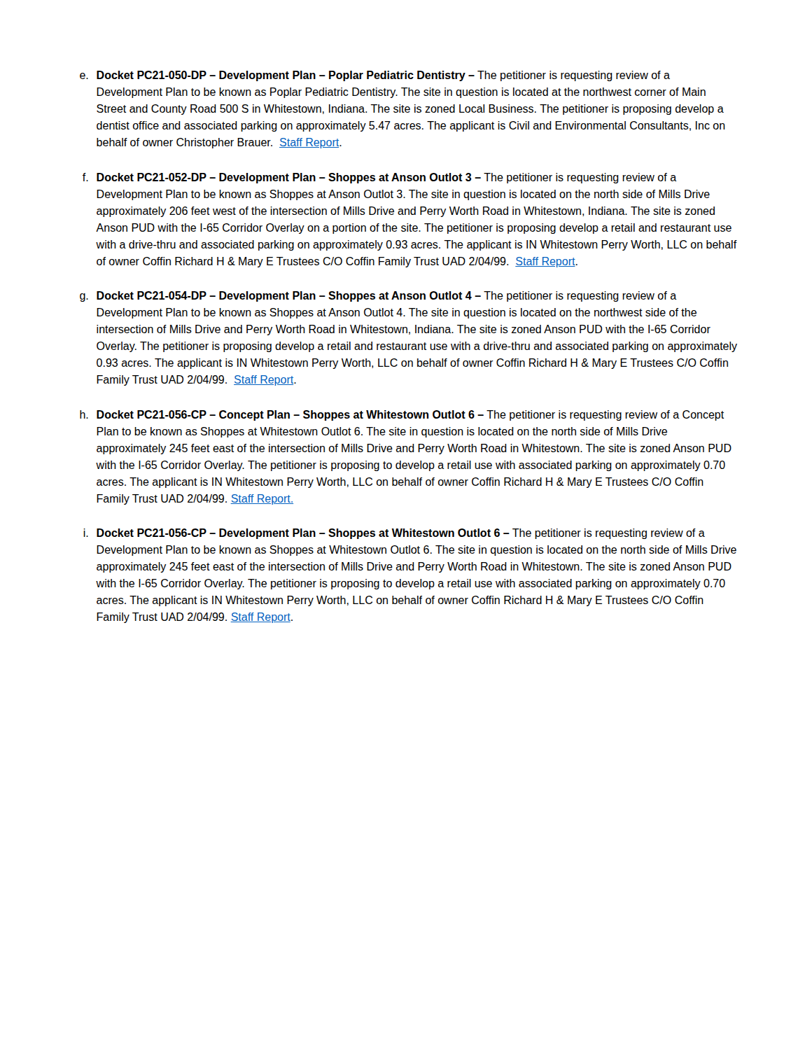Docket PC21-050-DP – Development Plan – Poplar Pediatric Dentistry – The petitioner is requesting review of a Development Plan to be known as Poplar Pediatric Dentistry. The site in question is located at the northwest corner of Main Street and County Road 500 S in Whitestown, Indiana. The site is zoned Local Business. The petitioner is proposing develop a dentist office and associated parking on approximately 5.47 acres. The applicant is Civil and Environmental Consultants, Inc on behalf of owner Christopher Brauer. Staff Report.
Docket PC21-052-DP – Development Plan – Shoppes at Anson Outlot 3 – The petitioner is requesting review of a Development Plan to be known as Shoppes at Anson Outlot 3. The site in question is located on the north side of Mills Drive approximately 206 feet west of the intersection of Mills Drive and Perry Worth Road in Whitestown, Indiana. The site is zoned Anson PUD with the I-65 Corridor Overlay on a portion of the site. The petitioner is proposing develop a retail and restaurant use with a drive-thru and associated parking on approximately 0.93 acres. The applicant is IN Whitestown Perry Worth, LLC on behalf of owner Coffin Richard H & Mary E Trustees C/O Coffin Family Trust UAD 2/04/99. Staff Report.
Docket PC21-054-DP – Development Plan – Shoppes at Anson Outlot 4 – The petitioner is requesting review of a Development Plan to be known as Shoppes at Anson Outlot 4. The site in question is located on the northwest side of the intersection of Mills Drive and Perry Worth Road in Whitestown, Indiana. The site is zoned Anson PUD with the I-65 Corridor Overlay. The petitioner is proposing develop a retail and restaurant use with a drive-thru and associated parking on approximately 0.93 acres. The applicant is IN Whitestown Perry Worth, LLC on behalf of owner Coffin Richard H & Mary E Trustees C/O Coffin Family Trust UAD 2/04/99. Staff Report.
Docket PC21-056-CP – Concept Plan – Shoppes at Whitestown Outlot 6 – The petitioner is requesting review of a Concept Plan to be known as Shoppes at Whitestown Outlot 6. The site in question is located on the north side of Mills Drive approximately 245 feet east of the intersection of Mills Drive and Perry Worth Road in Whitestown. The site is zoned Anson PUD with the I-65 Corridor Overlay. The petitioner is proposing to develop a retail use with associated parking on approximately 0.70 acres. The applicant is IN Whitestown Perry Worth, LLC on behalf of owner Coffin Richard H & Mary E Trustees C/O Coffin Family Trust UAD 2/04/99. Staff Report.
Docket PC21-056-CP – Development Plan – Shoppes at Whitestown Outlot 6 – The petitioner is requesting review of a Development Plan to be known as Shoppes at Whitestown Outlot 6. The site in question is located on the north side of Mills Drive approximately 245 feet east of the intersection of Mills Drive and Perry Worth Road in Whitestown. The site is zoned Anson PUD with the I-65 Corridor Overlay. The petitioner is proposing to develop a retail use with associated parking on approximately 0.70 acres. The applicant is IN Whitestown Perry Worth, LLC on behalf of owner Coffin Richard H & Mary E Trustees C/O Coffin Family Trust UAD 2/04/99. Staff Report.